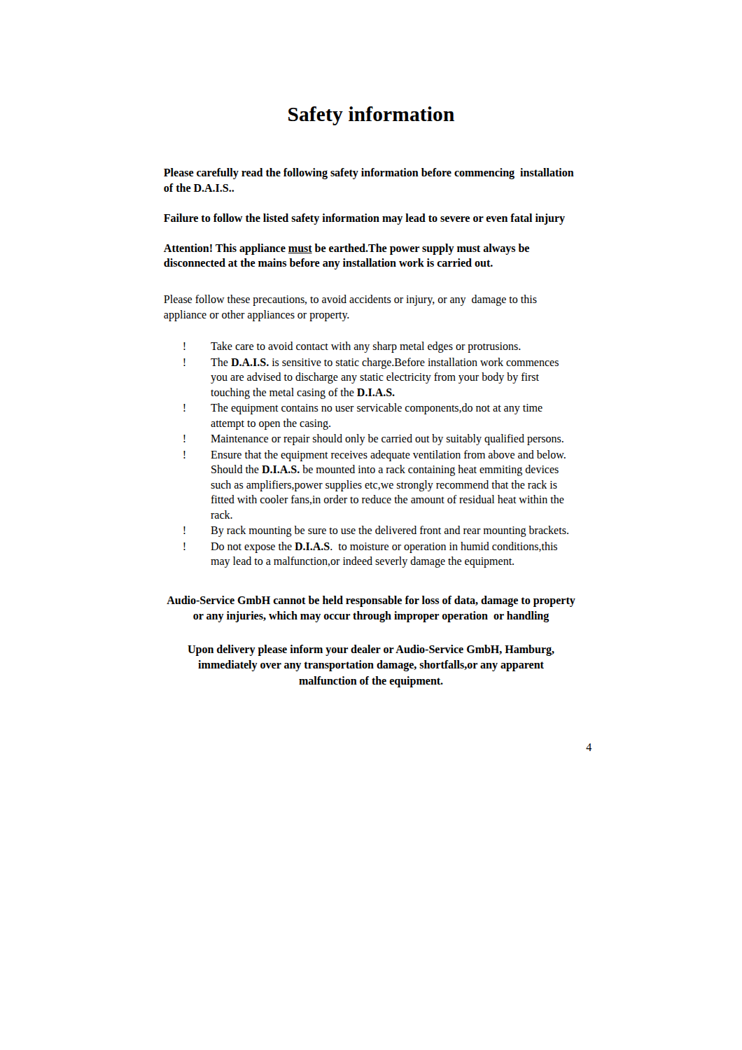Safety information
Please carefully read the following safety information before commencing installation of the D.A.I.S..
Failure to follow the listed safety information may lead to severe or even fatal injury
Attention! This appliance must be earthed.The power supply must always be disconnected at the mains before any installation work is carried out.
Please follow these precautions, to avoid accidents or injury, or any damage to this appliance or other appliances or property.
Take care to avoid contact with any sharp metal edges or protrusions.
The D.A.I.S. is sensitive to static charge.Before installation work commences you are advised to discharge any static electricity from your body by first touching the metal casing of the D.I.A.S.
The equipment contains no user servicable components,do not at any time attempt to open the casing.
Maintenance or repair should only be carried out by suitably qualified persons.
Ensure that the equipment receives adequate ventilation from above and below. Should the D.I.A.S. be mounted into a rack containing heat emmiting devices such as amplifiers,power supplies etc,we strongly recommend that the rack is fitted with cooler fans,in order to reduce the amount of residual heat within the rack.
By rack mounting be sure to use the delivered front and rear mounting brackets.
Do not expose the D.I.A.S. to moisture or operation in humid conditions,this may lead to a malfunction,or indeed severly damage the equipment.
Audio-Service GmbH cannot be held responsable for loss of data, damage to property
or any injuries, which may occur through improper operation or handling
Upon delivery please inform your dealer or Audio-Service GmbH, Hamburg,
immediately over any transportation damage, shortfalls,or any apparent
malfunction of the equipment.
4